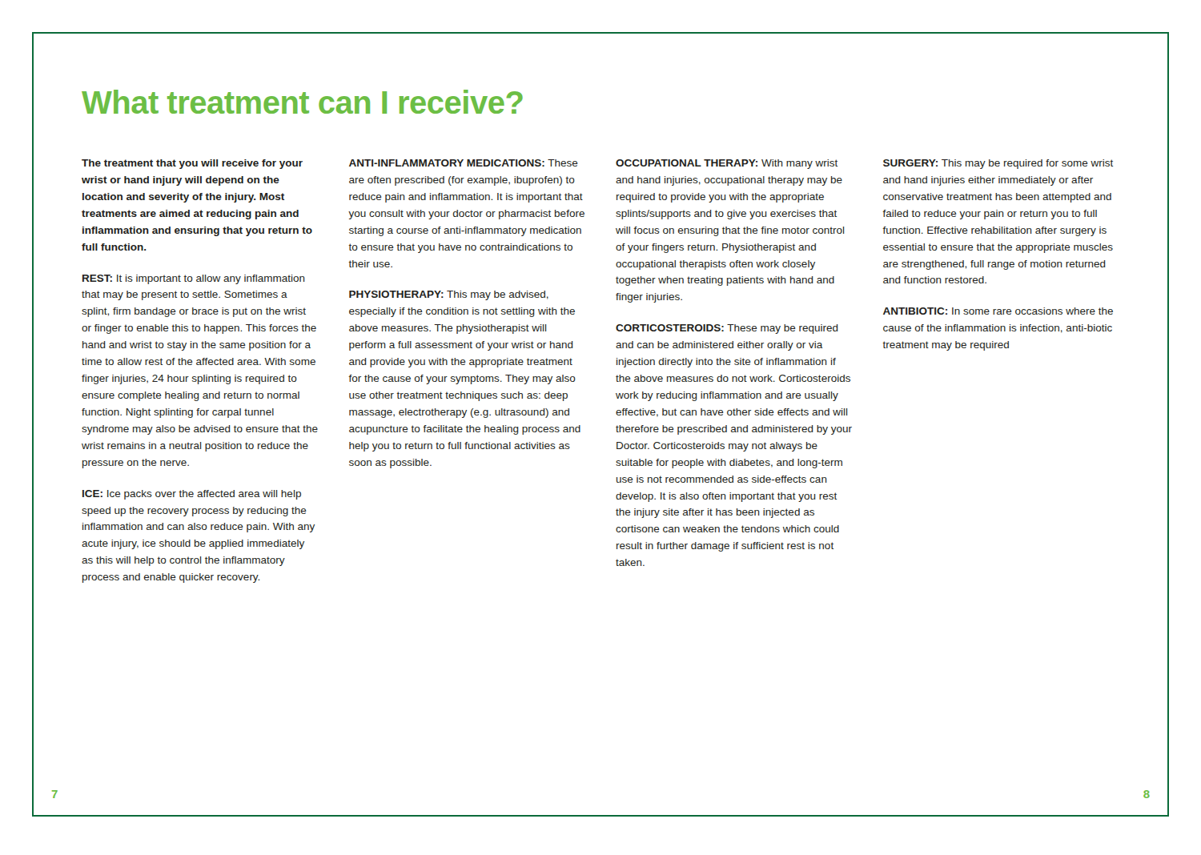What treatment can I receive?
The treatment that you will receive for your wrist or hand injury will depend on the location and severity of the injury. Most treatments are aimed at reducing pain and inflammation and ensuring that you return to full function.
Rest: It is important to allow any inflammation that may be present to settle. Sometimes a splint, firm bandage or brace is put on the wrist or finger to enable this to happen. This forces the hand and wrist to stay in the same position for a time to allow rest of the affected area. With some finger injuries, 24 hour splinting is required to ensure complete healing and return to normal function. Night splinting for carpal tunnel syndrome may also be advised to ensure that the wrist remains in a neutral position to reduce the pressure on the nerve.
Ice: Ice packs over the affected area will help speed up the recovery process by reducing the inflammation and can also reduce pain. With any acute injury, ice should be applied immediately as this will help to control the inflammatory process and enable quicker recovery.
Anti-inflammatory medications: These are often prescribed (for example, ibuprofen) to reduce pain and inflammation. It is important that you consult with your doctor or pharmacist before starting a course of anti-inflammatory medication to ensure that you have no contraindications to their use.
Physiotherapy: This may be advised, especially if the condition is not settling with the above measures. The physiotherapist will perform a full assessment of your wrist or hand and provide you with the appropriate treatment for the cause of your symptoms. They may also use other treatment techniques such as: deep massage, electrotherapy (e.g. ultrasound) and acupuncture to facilitate the healing process and help you to return to full functional activities as soon as possible.
Occupational therapy: With many wrist and hand injuries, occupational therapy may be required to provide you with the appropriate splints/supports and to give you exercises that will focus on ensuring that the fine motor control of your fingers return. Physiotherapist and occupational therapists often work closely together when treating patients with hand and finger injuries.
Corticosteroids: These may be required and can be administered either orally or via injection directly into the site of inflammation if the above measures do not work. Corticosteroids work by reducing inflammation and are usually effective, but can have other side effects and will therefore be prescribed and administered by your Doctor. Corticosteroids may not always be suitable for people with diabetes, and long-term use is not recommended as side-effects can develop. It is also often important that you rest the injury site after it has been injected as cortisone can weaken the tendons which could result in further damage if sufficient rest is not taken.
Surgery: This may be required for some wrist and hand injuries either immediately or after conservative treatment has been attempted and failed to reduce your pain or return you to full function. Effective rehabilitation after surgery is essential to ensure that the appropriate muscles are strengthened, full range of motion returned and function restored.
Antibiotic: In some rare occasions where the cause of the inflammation is infection, anti-biotic treatment may be required
7
8